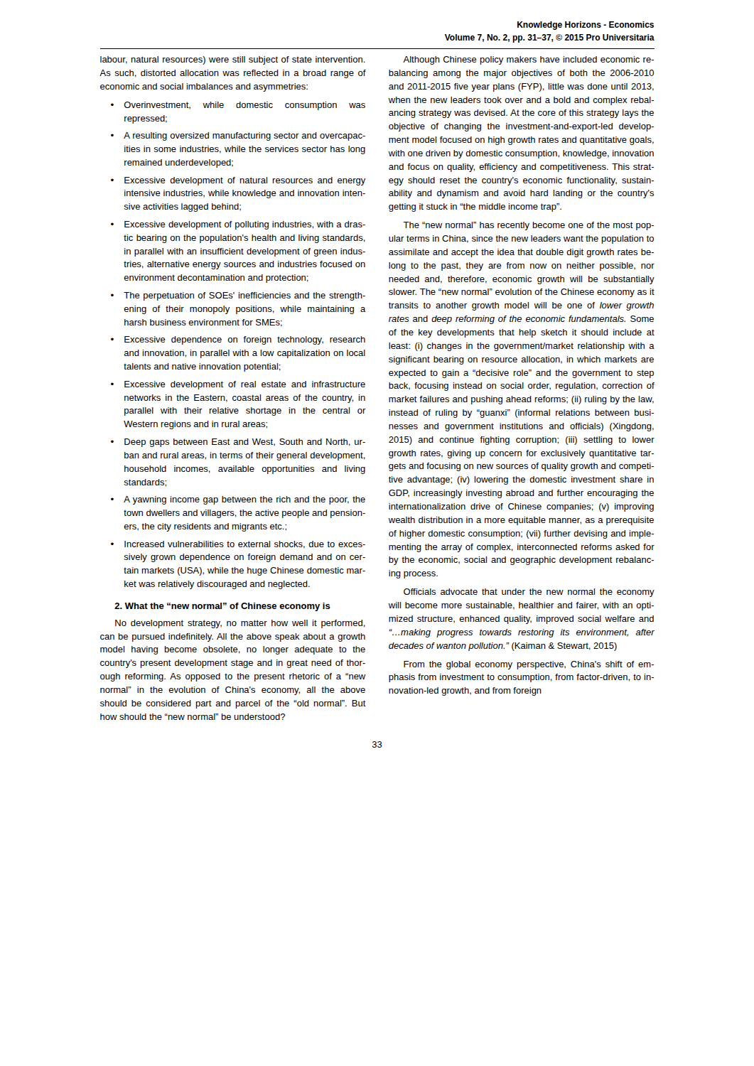Knowledge Horizons - Economics
Volume 7, No. 2, pp. 31–37, © 2015 Pro Universitaria
labour, natural resources) were still subject of state intervention. As such, distorted allocation was reflected in a broad range of economic and social imbalances and asymmetries:
Overinvestment, while domestic consumption was repressed;
A resulting oversized manufacturing sector and overcapacities in some industries, while the services sector has long remained underdeveloped;
Excessive development of natural resources and energy intensive industries, while knowledge and innovation intensive activities lagged behind;
Excessive development of polluting industries, with a drastic bearing on the population's health and living standards, in parallel with an insufficient development of green industries, alternative energy sources and industries focused on environment decontamination and protection;
The perpetuation of SOEs' inefficiencies and the strengthening of their monopoly positions, while maintaining a harsh business environment for SMEs;
Excessive dependence on foreign technology, research and innovation, in parallel with a low capitalization on local talents and native innovation potential;
Excessive development of real estate and infrastructure networks in the Eastern, coastal areas of the country, in parallel with their relative shortage in the central or Western regions and in rural areas;
Deep gaps between East and West, South and North, urban and rural areas, in terms of their general development, household incomes, available opportunities and living standards;
A yawning income gap between the rich and the poor, the town dwellers and villagers, the active people and pensioners, the city residents and migrants etc.;
Increased vulnerabilities to external shocks, due to excessively grown dependence on foreign demand and on certain markets (USA), while the huge Chinese domestic market was relatively discouraged and neglected.
2. What the “new normal” of Chinese economy is
No development strategy, no matter how well it performed, can be pursued indefinitely. All the above speak about a growth model having become obsolete, no longer adequate to the country's present development stage and in great need of thorough reforming. As opposed to the present rhetoric of a “new normal” in the evolution of China's economy, all the above should be considered part and parcel of the “old normal”. But how should the “new normal” be understood?
Although Chinese policy makers have included economic rebalancing among the major objectives of both the 2006-2010 and 2011-2015 five year plans (FYP), little was done until 2013, when the new leaders took over and a bold and complex rebalancing strategy was devised. At the core of this strategy lays the objective of changing the investment-and-export-led development model focused on high growth rates and quantitative goals, with one driven by domestic consumption, knowledge, innovation and focus on quality, efficiency and competitiveness. This strategy should reset the country's economic functionality, sustainability and dynamism and avoid hard landing or the country's getting it stuck in “the middle income trap”.
The “new normal” has recently become one of the most popular terms in China, since the new leaders want the population to assimilate and accept the idea that double digit growth rates belong to the past, they are from now on neither possible, nor needed and, therefore, economic growth will be substantially slower. The “new normal” evolution of the Chinese economy as it transits to another growth model will be one of lower growth rates and deep reforming of the economic fundamentals. Some of the key developments that help sketch it should include at least: (i) changes in the government/market relationship with a significant bearing on resource allocation, in which markets are expected to gain a “decisive role” and the government to step back, focusing instead on social order, regulation, correction of market failures and pushing ahead reforms; (ii) ruling by the law, instead of ruling by “guanxi” (informal relations between businesses and government institutions and officials) (Xingdong, 2015) and continue fighting corruption; (iii) settling to lower growth rates, giving up concern for exclusively quantitative targets and focusing on new sources of quality growth and competitive advantage; (iv) lowering the domestic investment share in GDP, increasingly investing abroad and further encouraging the internationalization drive of Chinese companies; (v) improving wealth distribution in a more equitable manner, as a prerequisite of higher domestic consumption; (vii) further devising and implementing the array of complex, interconnected reforms asked for by the economic, social and geographic development rebalancing process.
Officials advocate that under the new normal the economy will become more sustainable, healthier and fairer, with an optimized structure, enhanced quality, improved social welfare and “…making progress towards restoring its environment, after decades of wanton pollution.” (Kaiman & Stewart, 2015)
From the global economy perspective, China's shift of emphasis from investment to consumption, from factor-driven, to innovation-led growth, and from foreign
33